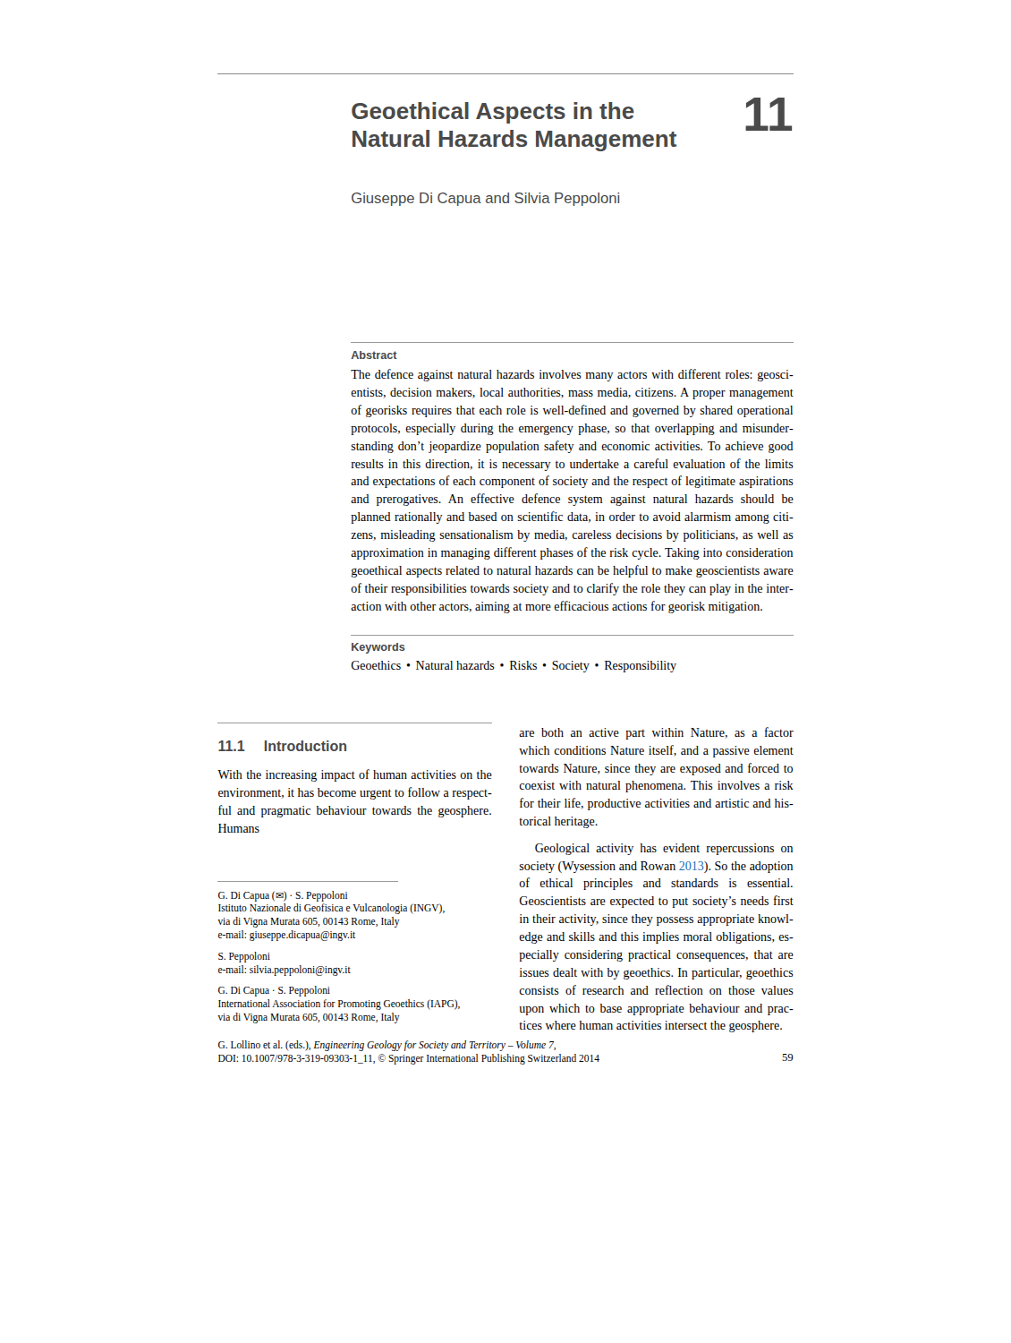Geoethical Aspects in the Natural Hazards Management
11
Giuseppe Di Capua and Silvia Peppoloni
Abstract
The defence against natural hazards involves many actors with different roles: geoscientists, decision makers, local authorities, mass media, citizens. A proper management of georisks requires that each role is well-defined and governed by shared operational protocols, especially during the emergency phase, so that overlapping and misunderstanding don’t jeopardize population safety and economic activities. To achieve good results in this direction, it is necessary to undertake a careful evaluation of the limits and expectations of each component of society and the respect of legitimate aspirations and prerogatives. An effective defence system against natural hazards should be planned rationally and based on scientific data, in order to avoid alarmism among citizens, misleading sensationalism by media, careless decisions by politicians, as well as approximation in managing different phases of the risk cycle. Taking into consideration geoethical aspects related to natural hazards can be helpful to make geoscientists aware of their responsibilities towards society and to clarify the role they can play in the interaction with other actors, aiming at more efficacious actions for georisk mitigation.
Keywords
Geoethics•Natural hazards•Risks•Society•Responsibility
11.1 Introduction
With the increasing impact of human activities on the environment, it has become urgent to follow a respectful and pragmatic behaviour towards the geosphere. Humans
G. Di Capua (✉) · S. Peppoloni
Istituto Nazionale di Geofisica e Vulcanologia (INGV),
via di Vigna Murata 605, 00143 Rome, Italy
e-mail: giuseppe.dicapua@ingv.it
S. Peppoloni
e-mail: silvia.peppoloni@ingv.it
G. Di Capua · S. Peppoloni
International Association for Promoting Geoethics (IAPG),
via di Vigna Murata 605, 00143 Rome, Italy
are both an active part within Nature, as a factor which conditions Nature itself, and a passive element towards Nature, since they are exposed and forced to coexist with natural phenomena. This involves a risk for their life, productive activities and artistic and historical heritage.
Geological activity has evident repercussions on society (Wysession and Rowan 2013). So the adoption of ethical principles and standards is essential. Geoscientists are expected to put society’s needs first in their activity, since they possess appropriate knowledge and skills and this implies moral obligations, especially considering practical consequences, that are issues dealt with by geoethics. In particular, geoethics consists of research and reflection on those values upon which to base appropriate behaviour and practices where human activities intersect the geosphere.
G. Lollino et al. (eds.), Engineering Geology for Society and Territory – Volume 7,
DOI: 10.1007/978-3-319-09303-1_11, © Springer International Publishing Switzerland 2014
59